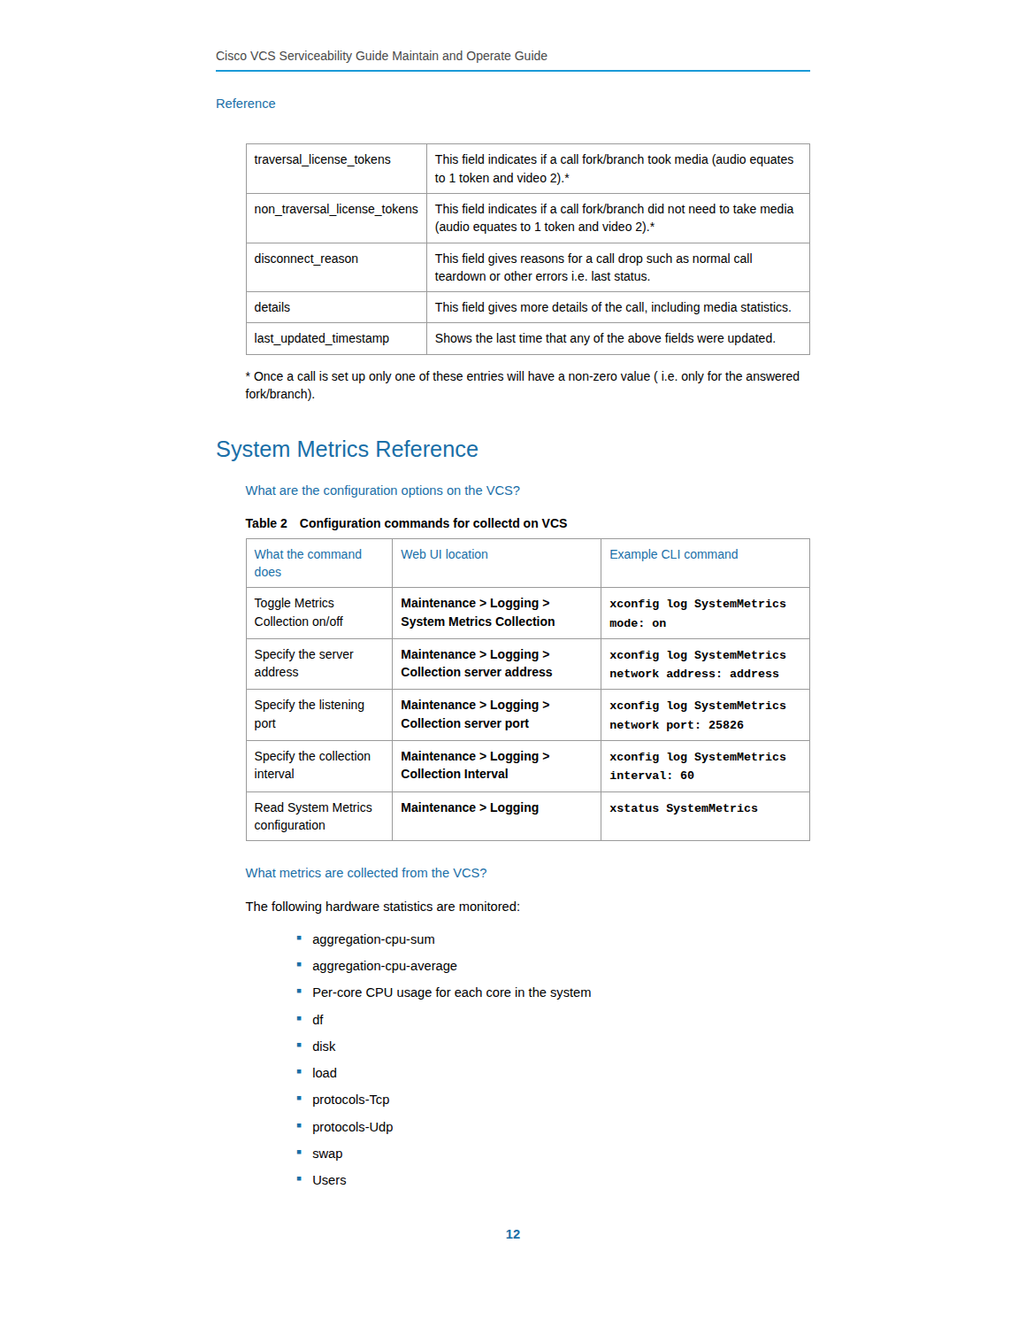Cisco VCS Serviceability Guide Maintain and Operate Guide
Reference
| traversal_license_tokens | This field indicates if a call fork/branch took media (audio equates to 1 token and video 2).* |
| non_traversal_license_tokens | This field indicates if a call fork/branch did not need to take media (audio equates to 1 token and video 2).* |
| disconnect_reason | This field gives reasons for a call drop such as normal call teardown or other errors i.e. last status. |
| details | This field gives more details of the call, including media statistics. |
| last_updated_timestamp | Shows the last time that any of the above fields were updated. |
* Once a call is set up only one of these entries will have a non-zero value ( i.e. only for the answered fork/branch).
System Metrics Reference
What are the configuration options on the VCS?
Table 2 Configuration commands for collectd on VCS
| What the command does | Web UI location | Example CLI command |
| --- | --- | --- |
| Toggle Metrics Collection on/off | Maintenance > Logging > System Metrics Collection | xconfig log SystemMetrics mode: on |
| Specify the server address | Maintenance > Logging > Collection server address | xconfig log SystemMetrics network address: address |
| Specify the listening port | Maintenance > Logging > Collection server port | xconfig log SystemMetrics network port: 25826 |
| Specify the collection interval | Maintenance > Logging > Collection Interval | xconfig log SystemMetrics interval: 60 |
| Read System Metrics configuration | Maintenance > Logging | xstatus SystemMetrics |
What metrics are collected from the VCS?
The following hardware statistics are monitored:
aggregation-cpu-sum
aggregation-cpu-average
Per-core CPU usage for each core in the system
df
disk
load
protocols-Tcp
protocols-Udp
swap
Users
12